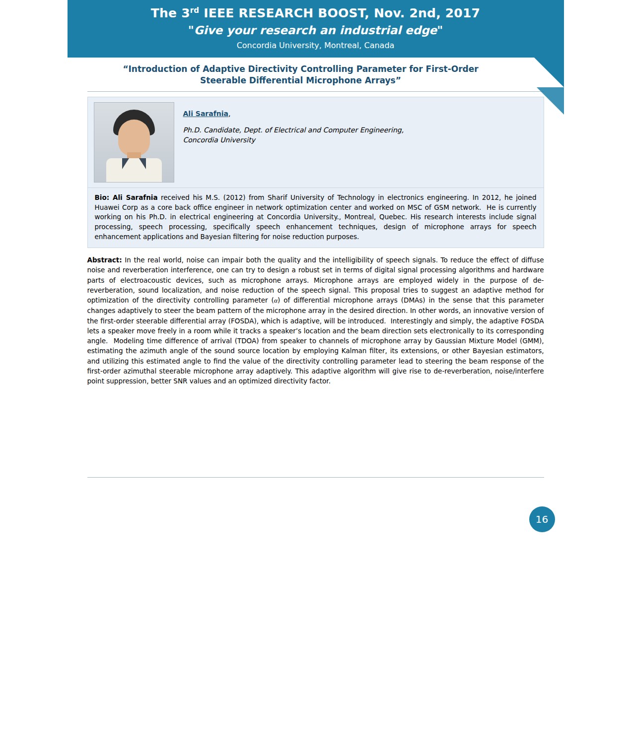The 3rd IEEE RESEARCH BOOST, Nov. 2nd, 2017
"Give your research an industrial edge"
Concordia University, Montreal, Canada
“Introduction of Adaptive Directivity Controlling Parameter for First-Order
Steerable Differential Microphone Arrays”
Ali Sarafnia,
Ph.D. Candidate, Dept. of Electrical and Computer Engineering,
Concordia University
Bio: Ali Sarafnia received his M.S. (2012) from Sharif University of Technology in electronics engineering. In 2012, he joined Huawei Corp as a core back office engineer in network optimization center and worked on MSC of GSM network. He is currently working on his Ph.D. in electrical engineering at Concordia University., Montreal, Quebec. His research interests include signal processing, speech processing, specifically speech enhancement techniques, design of microphone arrays for speech enhancement applications and Bayesian filtering for noise reduction purposes.
Abstract: In the real world, noise can impair both the quality and the intelligibility of speech signals. To reduce the effect of diffuse noise and reverberation interference, one can try to design a robust set in terms of digital signal processing algorithms and hardware parts of electroacoustic devices, such as microphone arrays. Microphone arrays are employed widely in the purpose of de-reverberation, sound localization, and noise reduction of the speech signal. This proposal tries to suggest an adaptive method for optimization of the directivity controlling parameter (α) of differential microphone arrays (DMAs) in the sense that this parameter changes adaptively to steer the beam pattern of the microphone array in the desired direction. In other words, an innovative version of the first-order steerable differential array (FOSDA), which is adaptive, will be introduced. Interestingly and simply, the adaptive FOSDA lets a speaker move freely in a room while it tracks a speaker’s location and the beam direction sets electronically to its corresponding angle. Modeling time difference of arrival (TDOA) from speaker to channels of microphone array by Gaussian Mixture Model (GMM), estimating the azimuth angle of the sound source location by employing Kalman filter, its extensions, or other Bayesian estimators, and utilizing this estimated angle to find the value of the directivity controlling parameter lead to steering the beam response of the first-order azimuthal steerable microphone array adaptively. This adaptive algorithm will give rise to de-reverberation, noise/interfere point suppression, better SNR values and an optimized directivity factor.
16